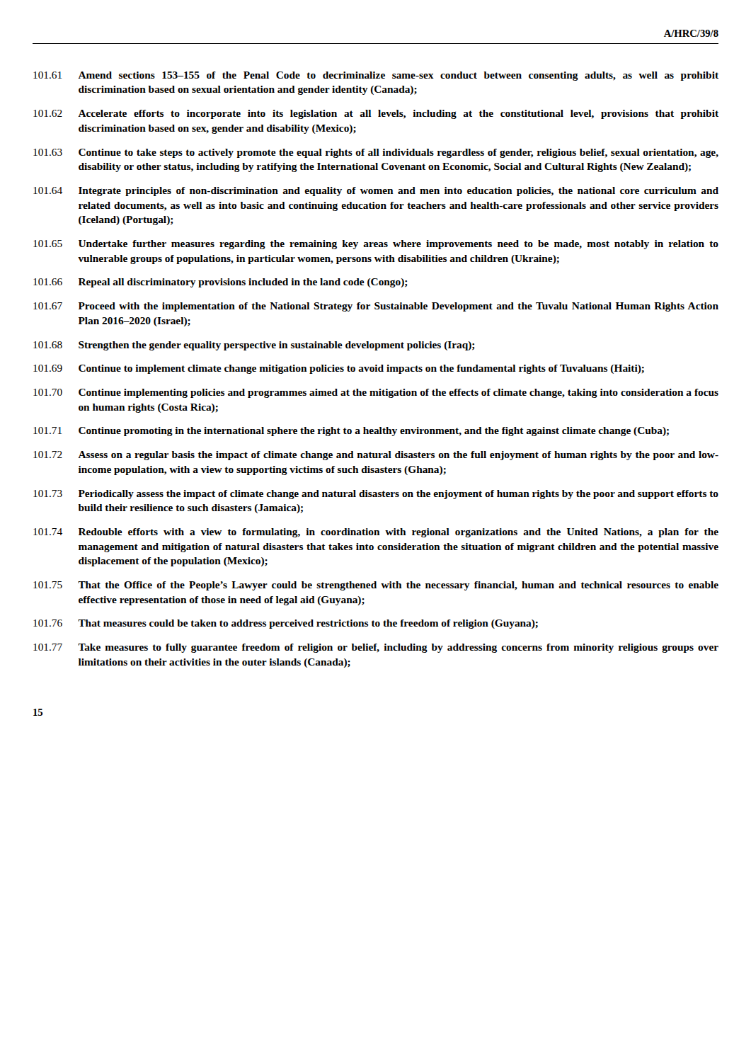A/HRC/39/8
101.61 Amend sections 153–155 of the Penal Code to decriminalize same-sex conduct between consenting adults, as well as prohibit discrimination based on sexual orientation and gender identity (Canada);
101.62 Accelerate efforts to incorporate into its legislation at all levels, including at the constitutional level, provisions that prohibit discrimination based on sex, gender and disability (Mexico);
101.63 Continue to take steps to actively promote the equal rights of all individuals regardless of gender, religious belief, sexual orientation, age, disability or other status, including by ratifying the International Covenant on Economic, Social and Cultural Rights (New Zealand);
101.64 Integrate principles of non-discrimination and equality of women and men into education policies, the national core curriculum and related documents, as well as into basic and continuing education for teachers and health-care professionals and other service providers (Iceland) (Portugal);
101.65 Undertake further measures regarding the remaining key areas where improvements need to be made, most notably in relation to vulnerable groups of populations, in particular women, persons with disabilities and children (Ukraine);
101.66 Repeal all discriminatory provisions included in the land code (Congo);
101.67 Proceed with the implementation of the National Strategy for Sustainable Development and the Tuvalu National Human Rights Action Plan 2016–2020 (Israel);
101.68 Strengthen the gender equality perspective in sustainable development policies (Iraq);
101.69 Continue to implement climate change mitigation policies to avoid impacts on the fundamental rights of Tuvaluans (Haiti);
101.70 Continue implementing policies and programmes aimed at the mitigation of the effects of climate change, taking into consideration a focus on human rights (Costa Rica);
101.71 Continue promoting in the international sphere the right to a healthy environment, and the fight against climate change (Cuba);
101.72 Assess on a regular basis the impact of climate change and natural disasters on the full enjoyment of human rights by the poor and low-income population, with a view to supporting victims of such disasters (Ghana);
101.73 Periodically assess the impact of climate change and natural disasters on the enjoyment of human rights by the poor and support efforts to build their resilience to such disasters (Jamaica);
101.74 Redouble efforts with a view to formulating, in coordination with regional organizations and the United Nations, a plan for the management and mitigation of natural disasters that takes into consideration the situation of migrant children and the potential massive displacement of the population (Mexico);
101.75 That the Office of the People’s Lawyer could be strengthened with the necessary financial, human and technical resources to enable effective representation of those in need of legal aid (Guyana);
101.76 That measures could be taken to address perceived restrictions to the freedom of religion (Guyana);
101.77 Take measures to fully guarantee freedom of religion or belief, including by addressing concerns from minority religious groups over limitations on their activities in the outer islands (Canada);
15